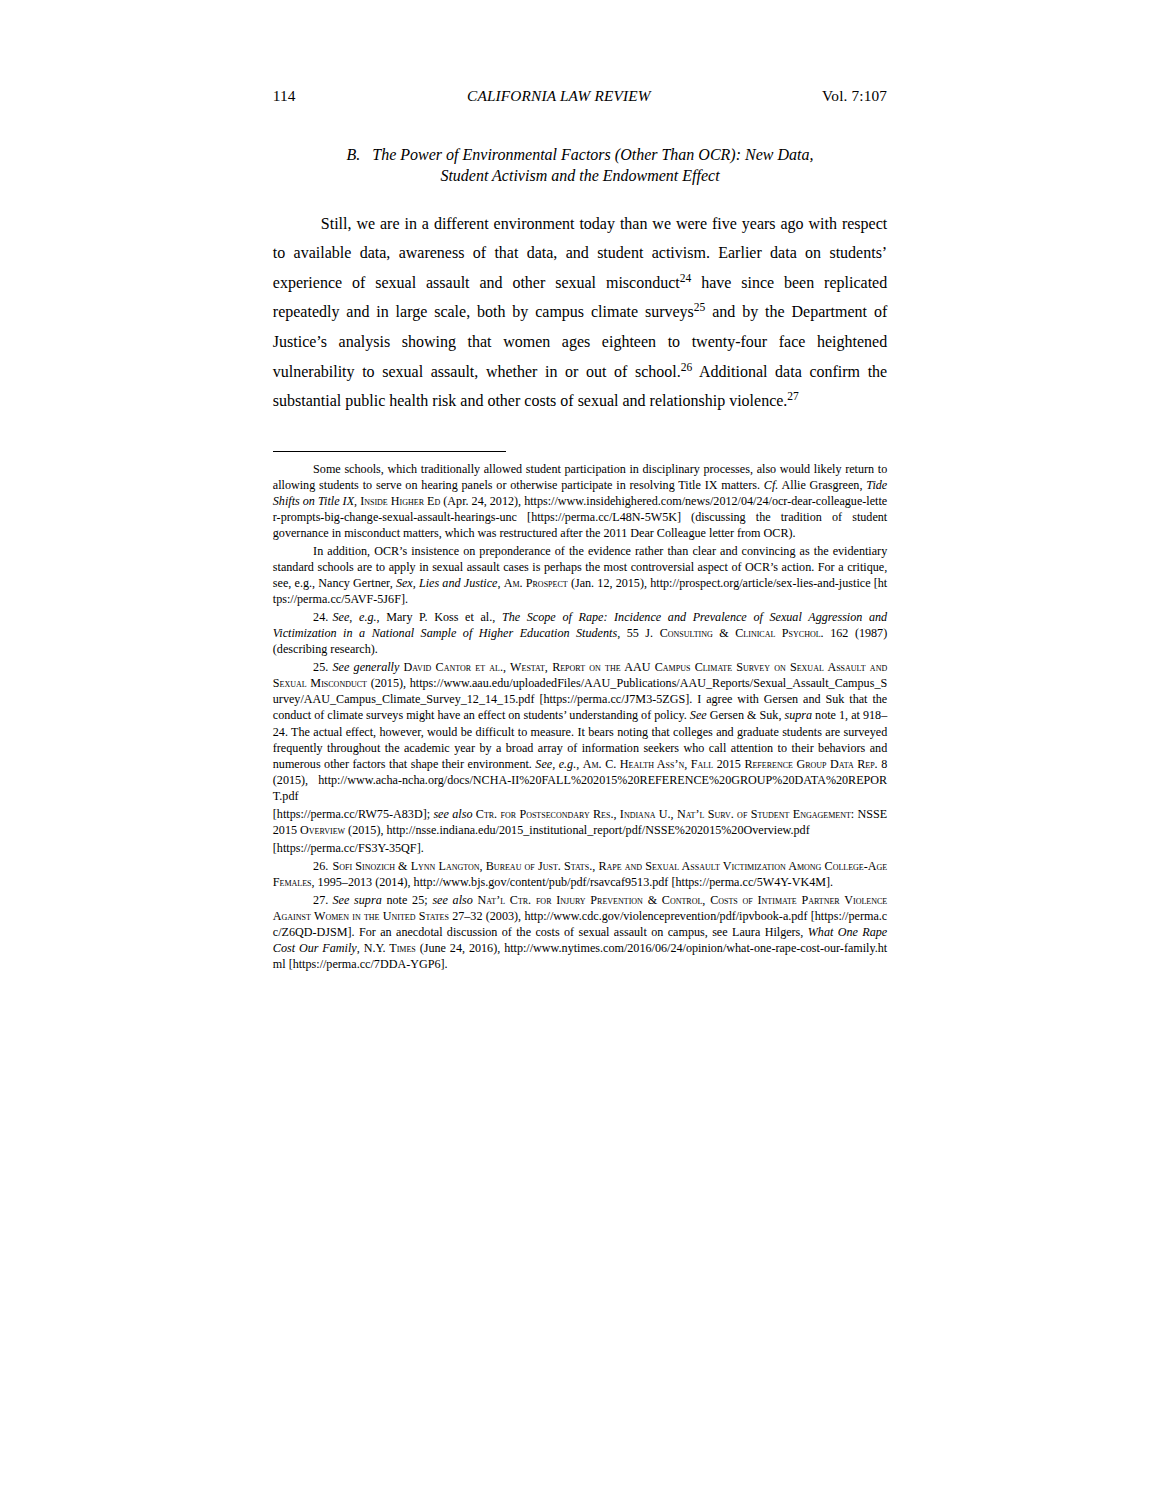114 CALIFORNIA LAW REVIEW Vol. 7:107
B. The Power of Environmental Factors (Other Than OCR): New Data,
Student Activism and the Endowment Effect
Still, we are in a different environment today than we were five years ago with respect to available data, awareness of that data, and student activism. Earlier data on students’ experience of sexual assault and other sexual misconduct24 have since been replicated repeatedly and in large scale, both by campus climate surveys25 and by the Department of Justice’s analysis showing that women ages eighteen to twenty-four face heightened vulnerability to sexual assault, whether in or out of school.26 Additional data confirm the substantial public health risk and other costs of sexual and relationship violence.27
Some schools, which traditionally allowed student participation in disciplinary processes, also would likely return to allowing students to serve on hearing panels or otherwise participate in resolving Title IX matters. Cf. Allie Grasgreen, Tide Shifts on Title IX, Inside Higher Ed (Apr. 24, 2012), https://www.insidehighered.com/news/2012/04/24/ocr-dear-colleague-letter-prompts-big-change-sexual-assault-hearings-unc [https://perma.cc/L48N-5W5K] (discussing the tradition of student governance in misconduct matters, which was restructured after the 2011 Dear Colleague letter from OCR).
In addition, OCR’s insistence on preponderance of the evidence rather than clear and convincing as the evidentiary standard schools are to apply in sexual assault cases is perhaps the most controversial aspect of OCR’s action. For a critique, see, e.g., Nancy Gertner, Sex, Lies and Justice, Am. Prospect (Jan. 12, 2015), http://prospect.org/article/sex-lies-and-justice [https://perma.cc/5AVF-5J6F].
24. See, e.g., Mary P. Koss et al., The Scope of Rape: Incidence and Prevalence of Sexual Aggression and Victimization in a National Sample of Higher Education Students, 55 J. Consulting & Clinical Psychol. 162 (1987) (describing research).
25. See generally David Cantor et al., Westat, Report on the AAU Campus Climate Survey on Sexual Assault and Sexual Misconduct (2015), https://www.aau.edu/uploadedFiles/AAU_Publications/AAU_Reports/Sexual_Assault_Campus_Survey/AAU_Campus_Climate_Survey_12_14_15.pdf [https://perma.cc/J7M3-5ZGS]. I agree with Gersen and Suk that the conduct of climate surveys might have an effect on students’ understanding of policy. See Gersen & Suk, supra note 1, at 918–24. The actual effect, however, would be difficult to measure. It bears noting that colleges and graduate students are surveyed frequently throughout the academic year by a broad array of information seekers who call attention to their behaviors and numerous other factors that shape their environment. See, e.g., Am. C. Health Ass’n, Fall 2015 Reference Group Data Rep. 8 (2015), http://www.acha-ncha.org/docs/NCHA-II%20FALL%202015%20REFERENCE%20GROUP%20DATA%20REPORT.pdf
[https://perma.cc/RW75-A83D]; see also Ctr. for Postsecondary Res., Indiana U., Nat’l Surv. of Student Engagement: NSSE 2015 Overview (2015), http://nsse.indiana.edu/2015_institutional_report/pdf/NSSE%202015%20Overview.pdf
[https://perma.cc/FS3Y-35QF].
26. Sofi Sinozich & Lynn Langton, Bureau of Just. Stats., Rape and Sexual Assault Victimization Among College-Age Females, 1995–2013 (2014), http://www.bjs.gov/content/pub/pdf/rsavcaf9513.pdf [https://perma.cc/5W4Y-VK4M].
27. See supra note 25; see also Nat’l Ctr. for Injury Prevention & Control, Costs of Intimate Partner Violence Against Women in the United States 27–32 (2003), http://www.cdc.gov/violenceprevention/pdf/ipvbook-a.pdf [https://perma.cc/Z6QD-DJSM]. For an anecdotal discussion of the costs of sexual assault on campus, see Laura Hilgers, What One Rape Cost Our Family, N.Y. Times (June 24, 2016), http://www.nytimes.com/2016/06/24/opinion/what-one-rape-cost-our-family.html [https://perma.cc/7DDA-YGP6].